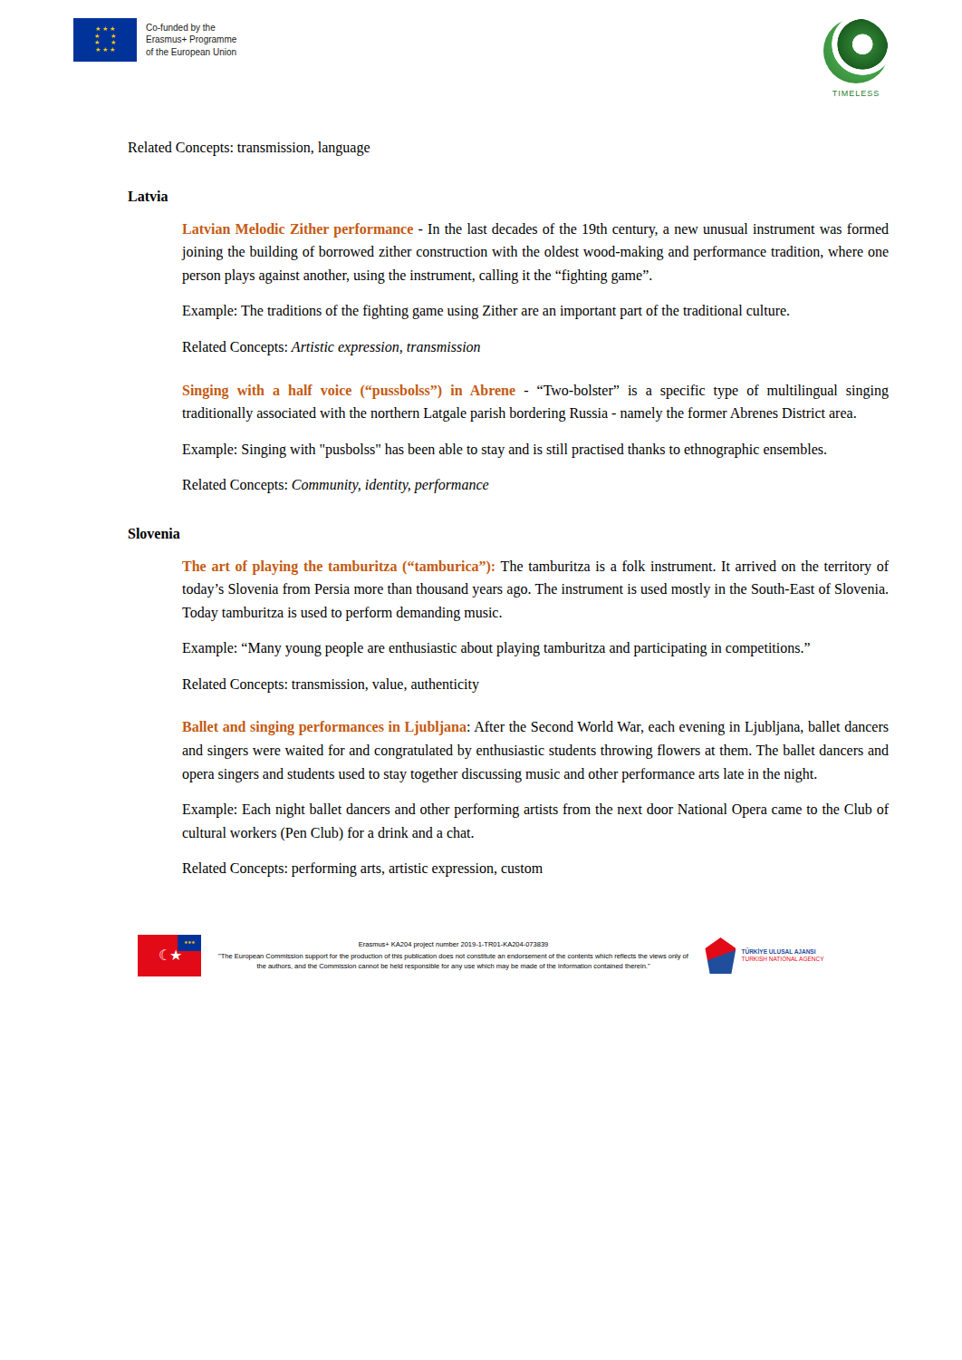Co-funded by the
Erasmus+ Programme
of the European Union
TIMELESS
Related Concepts: transmission, language
Latvia
Latvian Melodic Zither performance - In the last decades of the 19th century, a new unusual instrument was formed joining the building of borrowed zither construction with the oldest wood-making and performance tradition, where one person plays against another, using the instrument, calling it the “fighting game”.
Example: The traditions of the fighting game using Zither are an important part of the traditional culture.
Related Concepts: Artistic expression, transmission
Singing with a half voice (“pussbolss”) in Abrene - “Two-bolster” is a specific type of multilingual singing traditionally associated with the northern Latgale parish bordering Russia - namely the former Abrenes District area.
Example: Singing with "pusbolss" has been able to stay and is still practised thanks to ethnographic ensembles.
Related Concepts: Community, identity, performance
Slovenia
The art of playing the tamburitza (“tamburica”): The tamburitza is a folk instrument. It arrived on the territory of today’s Slovenia from Persia more than thousand years ago. The instrument is used mostly in the South-East of Slovenia. Today tamburitza is used to perform demanding music.
Example: “Many young people are enthusiastic about playing tamburitza and participating in competitions.”
Related Concepts: transmission, value, authenticity
Ballet and singing performances in Ljubljana: After the Second World War, each evening in Ljubljana, ballet dancers and singers were waited for and congratulated by enthusiastic students throwing flowers at them. The ballet dancers and opera singers and students used to stay together discussing music and other performance arts late in the night.
Example: Each night ballet dancers and other performing artists from the next door National Opera came to the Club of cultural workers (Pen Club) for a drink and a chat.
Related Concepts: performing arts, artistic expression, custom
★★★
Erasmus+ KA204 project number 2019-1-TR01-KA204-073839 "The European Commission support for the production of this publication does not constitute an endorsement of the contents which reflects the views only of the authors, and the Commission cannot be held responsible for any use which may be made of the information contained therein."
TÜRKİYE ULUSAL AJANSI TURKISH NATIONAL AGENCY